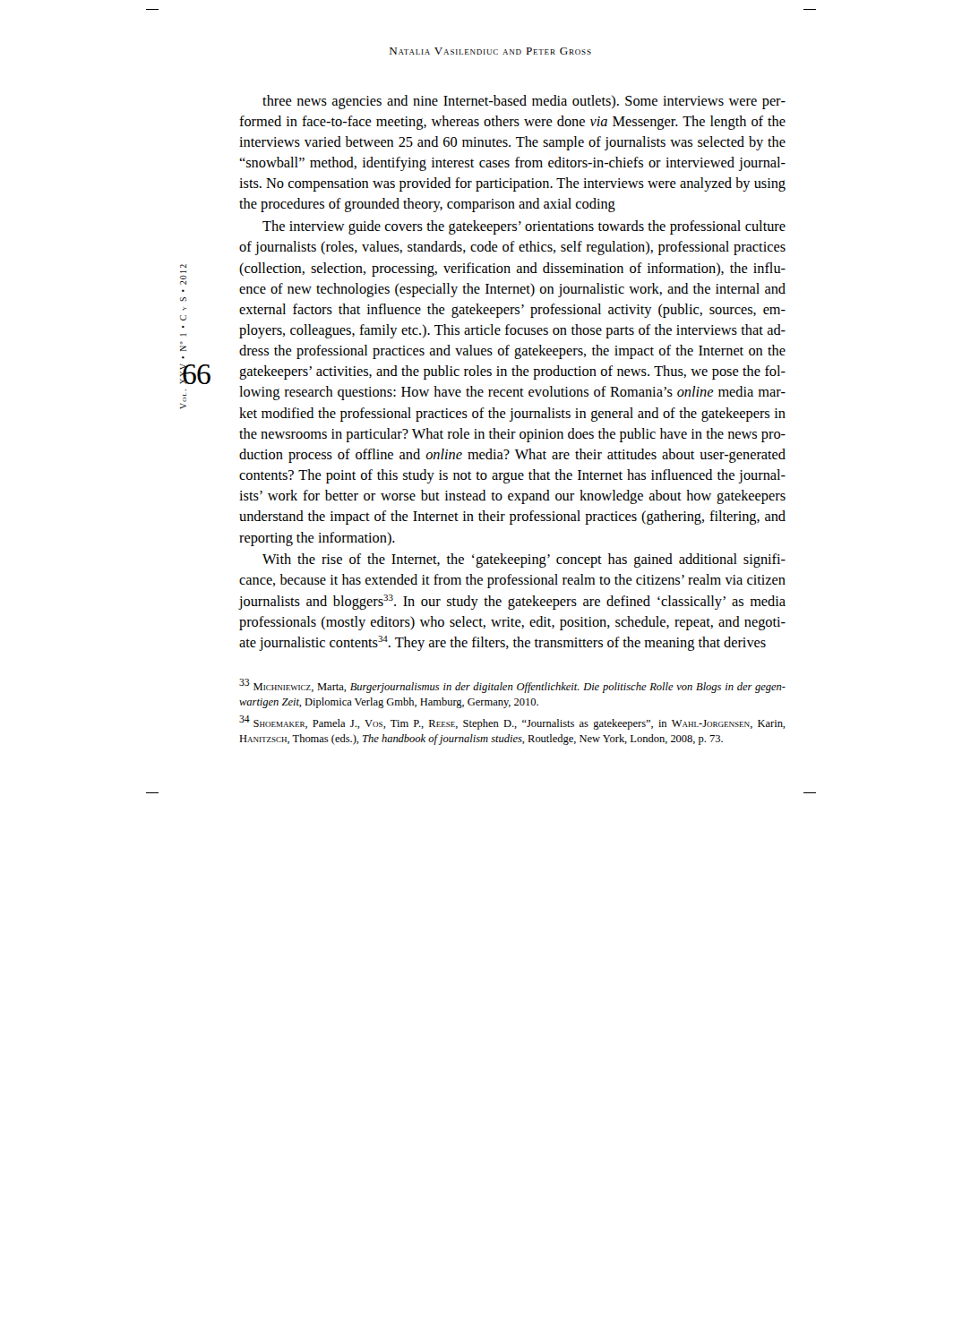Natalia Vasilendiuc and Peter Gross
66
Vol. XXV • Nº 1 • C y S • 2012
three news agencies and nine Internet-based media outlets). Some interviews were performed in face-to-face meeting, whereas others were done via Messenger. The length of the interviews varied between 25 and 60 minutes. The sample of journalists was selected by the “snowball” method, identifying interest cases from editors-in-chiefs or interviewed journalists. No compensation was provided for participation. The interviews were analyzed by using the procedures of grounded theory, comparison and axial coding
The interview guide covers the gatekeepers’ orientations towards the professional culture of journalists (roles, values, standards, code of ethics, self regulation), professional practices (collection, selection, processing, verification and dissemination of information), the influence of new technologies (especially the Internet) on journalistic work, and the internal and external factors that influence the gatekeepers’ professional activity (public, sources, employers, colleagues, family etc.). This article focuses on those parts of the interviews that address the professional practices and values of gatekeepers, the impact of the Internet on the gatekeepers’ activities, and the public roles in the production of news. Thus, we pose the following research questions: How have the recent evolutions of Romania’s online media market modified the professional practices of the journalists in general and of the gatekeepers in the newsrooms in particular? What role in their opinion does the public have in the news production process of offline and online media? What are their attitudes about user-generated contents? The point of this study is not to argue that the Internet has influenced the journalists’ work for better or worse but instead to expand our knowledge about how gatekeepers understand the impact of the Internet in their professional practices (gathering, filtering, and reporting the information).
With the rise of the Internet, the ‘gatekeeping’ concept has gained additional significance, because it has extended it from the professional realm to the citizens’ realm via citizen journalists and bloggers33. In our study the gatekeepers are defined ‘classically’ as media professionals (mostly editors) who select, write, edit, position, schedule, repeat, and negotiate journalistic contents34. They are the filters, the transmitters of the meaning that derives
33 Michniewicz, Marta, Burgerjournalismus in der digitalen Offentlichkeit. Die politische Rolle von Blogs in der gegenwartigen Zeit, Diplomica Verlag Gmbh, Hamburg, Germany, 2010.
34 Shoemaker, Pamela J., Vos, Tim P., Reese, Stephen D., “Journalists as gatekeepers”, in Wahl-Jorgensen, Karin, Hanitzsch, Thomas (eds.), The handbook of journalism studies, Routledge, New York, London, 2008, p. 73.